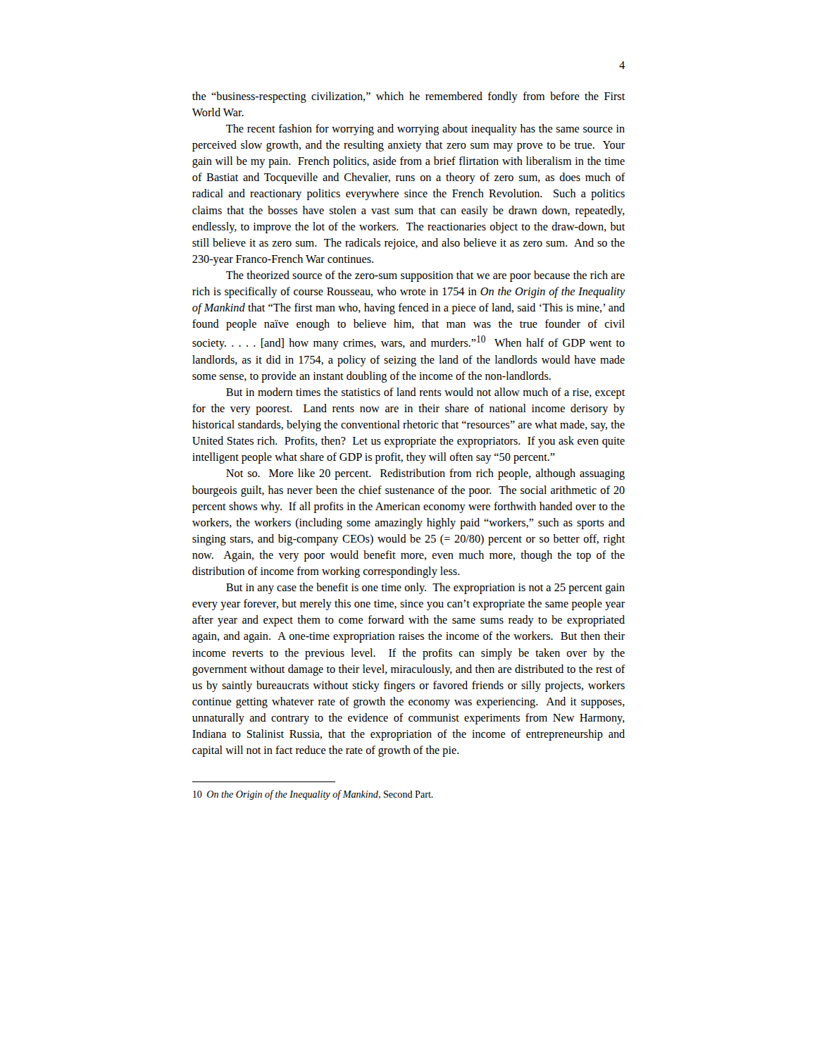4
the “business-respecting civilization,” which he remembered fondly from before the First World War.
The recent fashion for worrying and worrying about inequality has the same source in perceived slow growth, and the resulting anxiety that zero sum may prove to be true. Your gain will be my pain. French politics, aside from a brief flirtation with liberalism in the time of Bastiat and Tocqueville and Chevalier, runs on a theory of zero sum, as does much of radical and reactionary politics everywhere since the French Revolution. Such a politics claims that the bosses have stolen a vast sum that can easily be drawn down, repeatedly, endlessly, to improve the lot of the workers. The reactionaries object to the draw-down, but still believe it as zero sum. The radicals rejoice, and also believe it as zero sum. And so the 230-year Franco-French War continues.
The theorized source of the zero-sum supposition that we are poor because the rich are rich is specifically of course Rousseau, who wrote in 1754 in On the Origin of the Inequality of Mankind that “The first man who, having fenced in a piece of land, said ‘This is mine,’ and found people naïve enough to believe him, that man was the true founder of civil society. . . . . [and] how many crimes, wars, and murders.”10 When half of GDP went to landlords, as it did in 1754, a policy of seizing the land of the landlords would have made some sense, to provide an instant doubling of the income of the non-landlords.
But in modern times the statistics of land rents would not allow much of a rise, except for the very poorest. Land rents now are in their share of national income derisory by historical standards, belying the conventional rhetoric that “resources” are what made, say, the United States rich. Profits, then? Let us expropriate the expropriators. If you ask even quite intelligent people what share of GDP is profit, they will often say “50 percent.”
Not so. More like 20 percent. Redistribution from rich people, although assuaging bourgeois guilt, has never been the chief sustenance of the poor. The social arithmetic of 20 percent shows why. If all profits in the American economy were forthwith handed over to the workers, the workers (including some amazingly highly paid “workers,” such as sports and singing stars, and big-company CEOs) would be 25 (= 20/80) percent or so better off, right now. Again, the very poor would benefit more, even much more, though the top of the distribution of income from working correspondingly less.
But in any case the benefit is one time only. The expropriation is not a 25 percent gain every year forever, but merely this one time, since you can’t expropriate the same people year after year and expect them to come forward with the same sums ready to be expropriated again, and again. A one-time expropriation raises the income of the workers. But then their income reverts to the previous level. If the profits can simply be taken over by the government without damage to their level, miraculously, and then are distributed to the rest of us by saintly bureaucrats without sticky fingers or favored friends or silly projects, workers continue getting whatever rate of growth the economy was experiencing. And it supposes, unnaturally and contrary to the evidence of communist experiments from New Harmony, Indiana to Stalinist Russia, that the expropriation of the income of entrepreneurship and capital will not in fact reduce the rate of growth of the pie.
10 On the Origin of the Inequality of Mankind, Second Part.